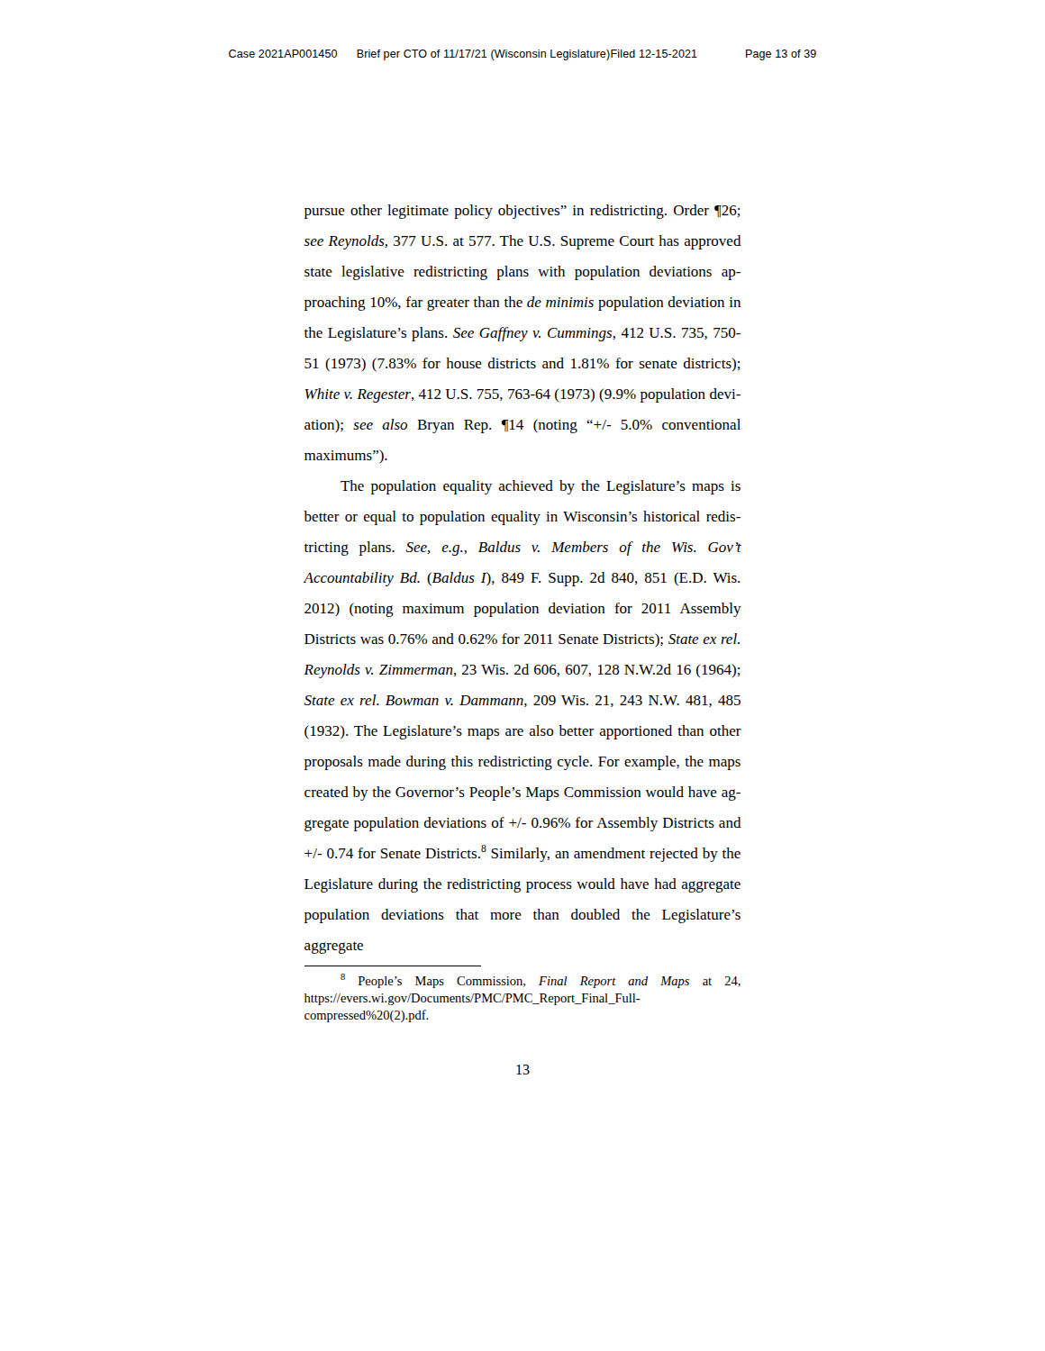Case 2021AP001450 Brief per CTO of 11/17/21 (Wisconsin Legislature) Filed 12-15-2021 Page 13 of 39
pursue other legitimate policy objectives” in redistricting. Order ¶26; see Reynolds, 377 U.S. at 577. The U.S. Supreme Court has approved state legislative redistricting plans with population deviations approaching 10%, far greater than the de minimis population deviation in the Legislature’s plans. See Gaffney v. Cummings, 412 U.S. 735, 750-51 (1973) (7.83% for house districts and 1.81% for senate districts); White v. Regester, 412 U.S. 755, 763-64 (1973) (9.9% population deviation); see also Bryan Rep. ¶14 (noting “+/- 5.0% conventional maximums”).
The population equality achieved by the Legislature’s maps is better or equal to population equality in Wisconsin’s historical redistricting plans. See, e.g., Baldus v. Members of the Wis. Gov’t Accountability Bd. (Baldus I), 849 F. Supp. 2d 840, 851 (E.D. Wis. 2012) (noting maximum population deviation for 2011 Assembly Districts was 0.76% and 0.62% for 2011 Senate Districts); State ex rel. Reynolds v. Zimmerman, 23 Wis. 2d 606, 607, 128 N.W.2d 16 (1964); State ex rel. Bowman v. Dammann, 209 Wis. 21, 243 N.W. 481, 485 (1932). The Legislature’s maps are also better apportioned than other proposals made during this redistricting cycle. For example, the maps created by the Governor’s People’s Maps Commission would have aggregate population deviations of +/- 0.96% for Assembly Districts and +/- 0.74 for Senate Districts.8 Similarly, an amendment rejected by the Legislature during the redistricting process would have had aggregate population deviations that more than doubled the Legislature’s aggregate
8 People’s Maps Commission, Final Report and Maps at 24, https://evers.wi.gov/Documents/PMC/PMC_Report_Final_Full-compressed%20(2).pdf.
13